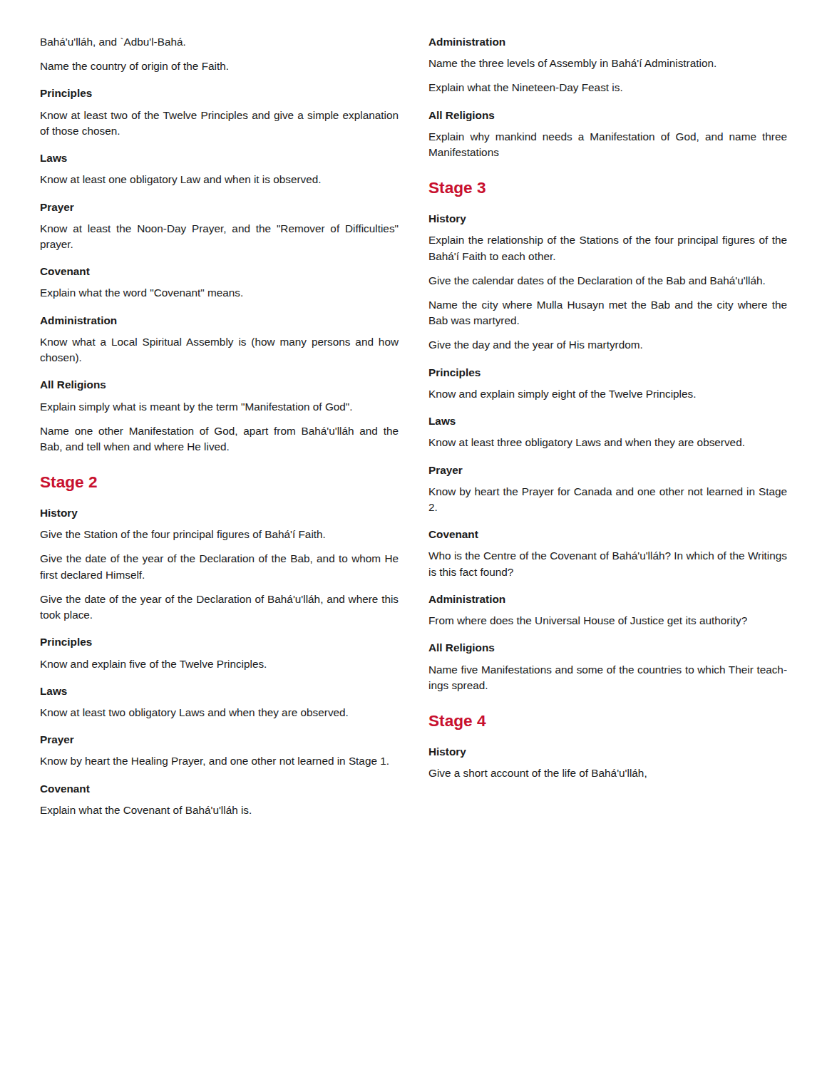Bahá'u'lláh, and `Adbu'l-Bahá.
Name the country of origin of the Faith.
Principles
Know at least two of the Twelve Principles and give a simple explanation of those chosen.
Laws
Know at least one obligatory Law and when it is observed.
Prayer
Know at least the Noon-Day Prayer, and the "Remover of Difficulties" prayer.
Covenant
Explain what the word "Covenant" means.
Administration
Know what a Local Spiritual Assembly is (how many persons and how chosen).
All Religions
Explain simply what is meant by the term "Manifestation of God".
Name one other Manifestation of God, apart from Bahá'u'lláh and the Bab, and tell when and where He lived.
Stage 2
History
Give the Station of the four principal figures of Bahá'í Faith.
Give the date of the year of the Declaration of the Bab, and to whom He first declared Himself.
Give the date of the year of the Declaration of Bahá'u'lláh, and where this took place.
Principles
Know and explain five of the Twelve Principles.
Laws
Know at least two obligatory Laws and when they are observed.
Prayer
Know by heart the Healing Prayer, and one other not learned in Stage 1.
Covenant
Explain what the Covenant of Bahá'u'lláh is.
Administration
Name the three levels of Assembly in Bahá'í Administration.
Explain what the Nineteen-Day Feast is.
All Religions
Explain why mankind needs a Manifestation of God, and name three Manifestations
Stage 3
History
Explain the relationship of the Stations of the four principal figures of the Bahá'í Faith to each other.
Give the calendar dates of the Declaration of the Bab and Bahá'u'lláh.
Name the city where Mulla Husayn met the Bab and the city where the Bab was martyred.
Give the day and the year of His martyrdom.
Principles
Know and explain simply eight of the Twelve Principles.
Laws
Know at least three obligatory Laws and when they are observed.
Prayer
Know by heart the Prayer for Canada and one other not learned in Stage 2.
Covenant
Who is the Centre of the Covenant of Bahá'u'lláh? In which of the Writings is this fact found?
Administration
From where does the Universal House of Justice get its authority?
All Religions
Name five Manifestations and some of the countries to which Their teachings spread.
Stage 4
History
Give a short account of the life of Bahá'u'lláh,